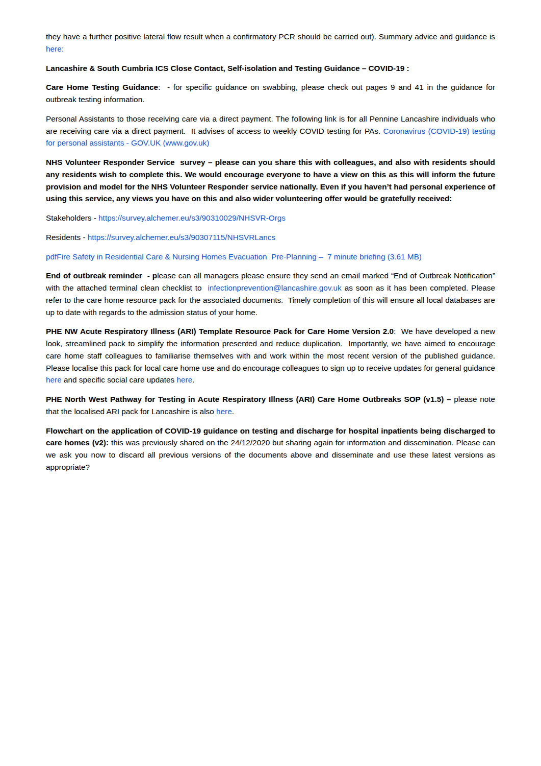they have a further positive lateral flow result when a confirmatory PCR should be carried out). Summary advice and guidance is here:
Lancashire & South Cumbria ICS Close Contact, Self-isolation and Testing Guidance – COVID-19 :
Care Home Testing Guidance: - for specific guidance on swabbing, please check out pages 9 and 41 in the guidance for outbreak testing information.
Personal Assistants to those receiving care via a direct payment. The following link is for all Pennine Lancashire individuals who are receiving care via a direct payment. It advises of access to weekly COVID testing for PAs. Coronavirus (COVID-19) testing for personal assistants - GOV.UK (www.gov.uk)
NHS Volunteer Responder Service survey – please can you share this with colleagues, and also with residents should any residents wish to complete this. We would encourage everyone to have a view on this as this will inform the future provision and model for the NHS Volunteer Responder service nationally. Even if you haven’t had personal experience of using this service, any views you have on this and also wider volunteering offer would be gratefully received:
Stakeholders - https://survey.alchemer.eu/s3/90310029/NHSVR-Orgs
Residents - https://survey.alchemer.eu/s3/90307115/NHSVRLancs
pdfFire Safety in Residential Care & Nursing Homes Evacuation Pre-Planning – 7 minute briefing (3.61 MB)
End of outbreak reminder - please can all managers please ensure they send an email marked “End of Outbreak Notification” with the attached terminal clean checklist to infectionprevention@lancashire.gov.uk as soon as it has been completed. Please refer to the care home resource pack for the associated documents. Timely completion of this will ensure all local databases are up to date with regards to the admission status of your home.
PHE NW Acute Respiratory Illness (ARI) Template Resource Pack for Care Home Version 2.0: We have developed a new look, streamlined pack to simplify the information presented and reduce duplication. Importantly, we have aimed to encourage care home staff colleagues to familiarise themselves with and work within the most recent version of the published guidance. Please localise this pack for local care home use and do encourage colleagues to sign up to receive updates for general guidance here and specific social care updates here.
PHE North West Pathway for Testing in Acute Respiratory Illness (ARI) Care Home Outbreaks SOP (v1.5) – please note that the localised ARI pack for Lancashire is also here.
Flowchart on the application of COVID-19 guidance on testing and discharge for hospital inpatients being discharged to care homes (v2): this was previously shared on the 24/12/2020 but sharing again for information and dissemination. Please can we ask you now to discard all previous versions of the documents above and disseminate and use these latest versions as appropriate?